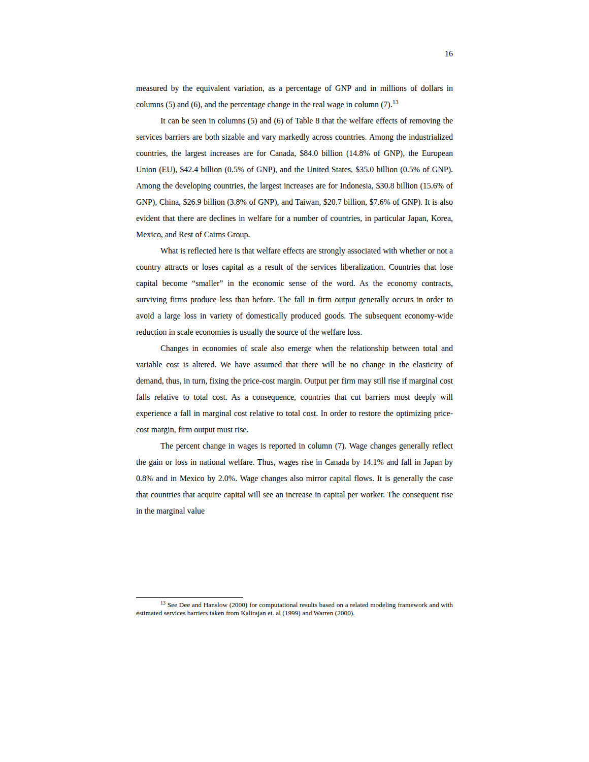16
measured by the equivalent variation, as a percentage of GNP and in millions of dollars in columns (5) and (6), and the percentage change in the real wage in column (7).13
It can be seen in columns (5) and (6) of Table 8 that the welfare effects of removing the services barriers are both sizable and vary markedly across countries. Among the industrialized countries, the largest increases are for Canada, $84.0 billion (14.8% of GNP), the European Union (EU), $42.4 billion (0.5% of GNP), and the United States, $35.0 billion (0.5% of GNP). Among the developing countries, the largest increases are for Indonesia, $30.8 billion (15.6% of GNP), China, $26.9 billion (3.8% of GNP), and Taiwan, $20.7 billion, $7.6% of GNP). It is also evident that there are declines in welfare for a number of countries, in particular Japan, Korea, Mexico, and Rest of Cairns Group.
What is reflected here is that welfare effects are strongly associated with whether or not a country attracts or loses capital as a result of the services liberalization. Countries that lose capital become “smaller” in the economic sense of the word. As the economy contracts, surviving firms produce less than before. The fall in firm output generally occurs in order to avoid a large loss in variety of domestically produced goods. The subsequent economy-wide reduction in scale economies is usually the source of the welfare loss.
Changes in economies of scale also emerge when the relationship between total and variable cost is altered. We have assumed that there will be no change in the elasticity of demand, thus, in turn, fixing the price-cost margin. Output per firm may still rise if marginal cost falls relative to total cost. As a consequence, countries that cut barriers most deeply will experience a fall in marginal cost relative to total cost. In order to restore the optimizing price-cost margin, firm output must rise.
The percent change in wages is reported in column (7). Wage changes generally reflect the gain or loss in national welfare. Thus, wages rise in Canada by 14.1% and fall in Japan by 0.8% and in Mexico by 2.0%. Wage changes also mirror capital flows. It is generally the case that countries that acquire capital will see an increase in capital per worker. The consequent rise in the marginal value
13 See Dee and Hanslow (2000) for computational results based on a related modeling framework and with estimated services barriers taken from Kalirajan et. al (1999) and Warren (2000).